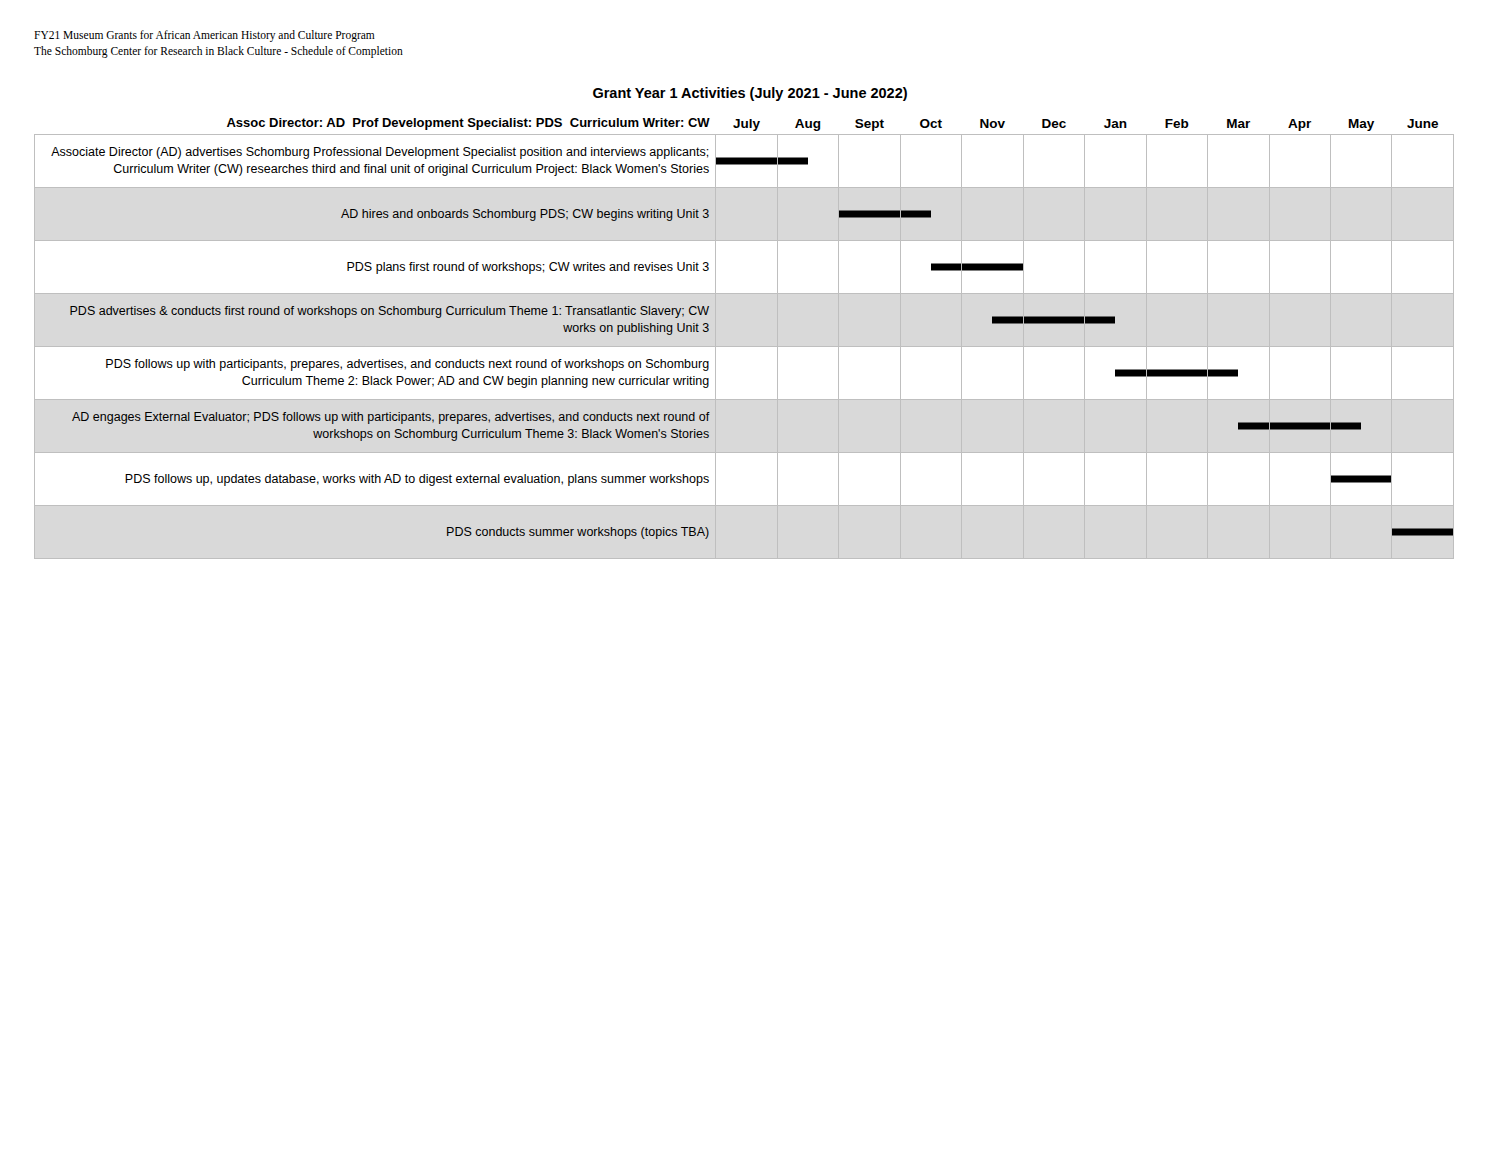FY21 Museum Grants for African American History and Culture Program
The Schomburg Center for Research in Black Culture - Schedule of Completion
Grant Year 1 Activities (July 2021 - June 2022)
| Assoc Director: AD Prof Development Specialist: PDS Curriculum Writer: CW | July | Aug | Sept | Oct | Nov | Dec | Jan | Feb | Mar | Apr | May | June |
| --- | --- | --- | --- | --- | --- | --- | --- | --- | --- | --- | --- | --- |
| Associate Director (AD) advertises Schomburg Professional Development Specialist position and interviews applicants; Curriculum Writer (CW) researches third and final unit of original Curriculum Project: Black Women's Stories | | | | | | | | | | | | |
| AD hires and onboards Schomburg PDS; CW begins writing Unit 3 | | | | | | | | | | | | |
| PDS plans first round of workshops; CW writes and revises Unit 3 | | | | | | | | | | | | |
| PDS advertises & conducts first round of workshops on Schomburg Curriculum Theme 1: Transatlantic Slavery; CW works on publishing Unit 3 | | | | | | | | | | | | |
| PDS follows up with participants, prepares, advertises, and conducts next round of workshops on Schomburg Curriculum Theme 2: Black Power; AD and CW begin planning new curricular writing | | | | | | | | | | | | |
| AD engages External Evaluator; PDS follows up with participants, prepares, advertises, and conducts next round of workshops on Schomburg Curriculum Theme 3: Black Women's Stories | | | | | | | | | | | | |
| PDS follows up, updates database, works with AD to digest external evaluation, plans summer workshops | | | | | | | | | | | | |
| PDS conducts summer workshops (topics TBA) | | | | | | | | | | | | |